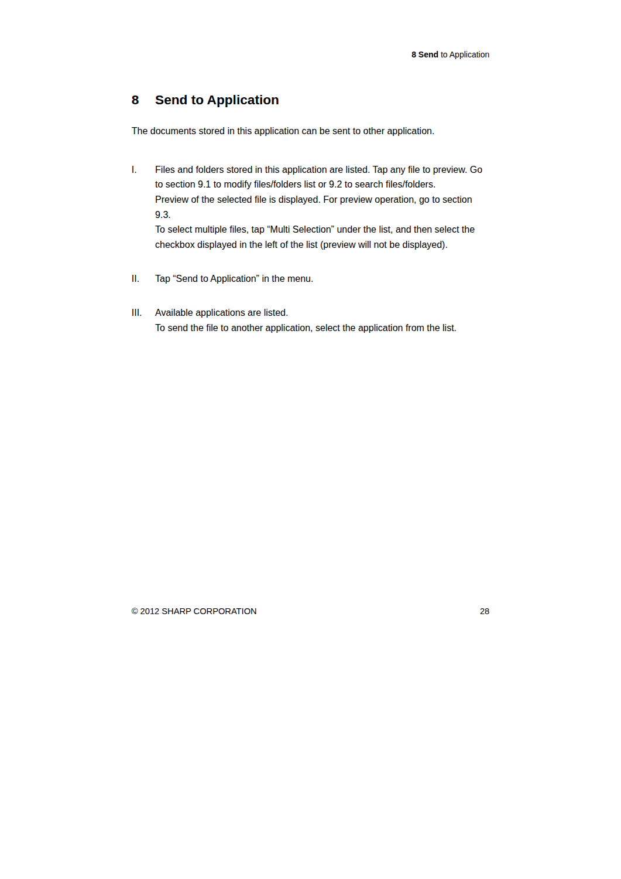8 Send to Application
8 Send to Application
The documents stored in this application can be sent to other application.
I. Files and folders stored in this application are listed. Tap any file to preview. Go to section 9.1 to modify files/folders list or 9.2 to search files/folders.
Preview of the selected file is displayed. For preview operation, go to section 9.3.
To select multiple files, tap “Multi Selection” under the list, and then select the checkbox displayed in the left of the list (preview will not be displayed).
II. Tap “Send to Application” in the menu.
III. Available applications are listed.
To send the file to another application, select the application from the list.
© 2012 SHARP CORPORATION
28